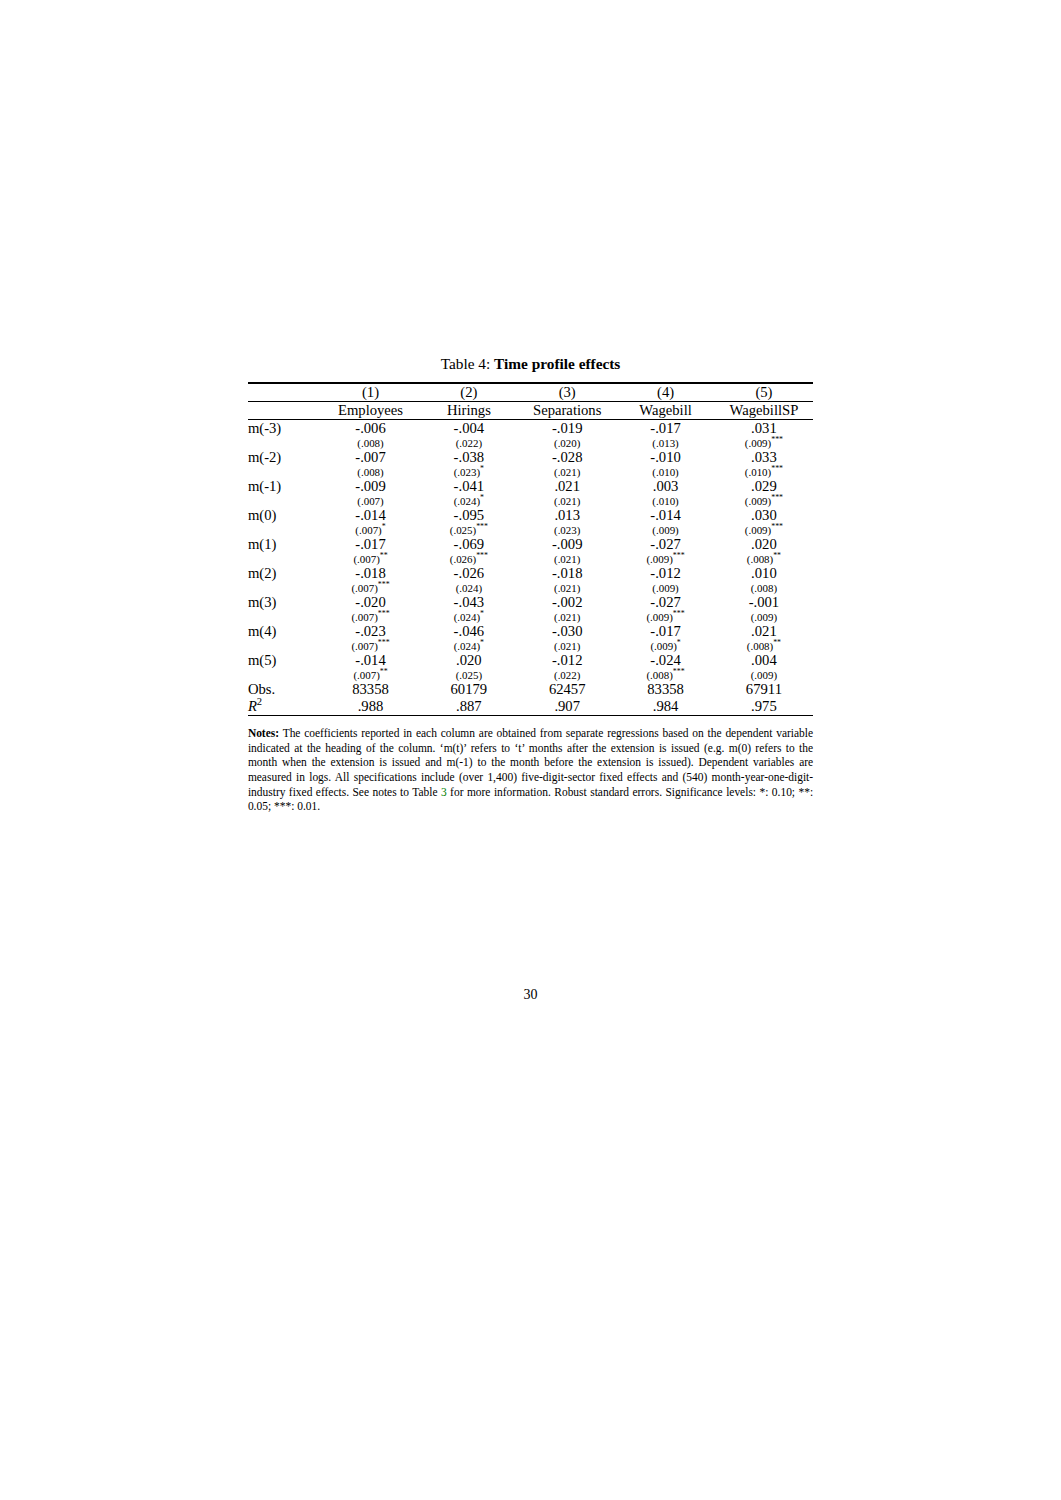Table 4: Time profile effects
| | (1) | (2) | (3) | (4) | (5) |
| | Employees | Hirings | Separations | Wagebill | WagebillSP |
| m(-3) | -.006 | -.004 | -.019 | -.017 | .031 |
| | (.008) | (.022) | (.020) | (.013) | (.009) *** |
| m(-2) | -.007 | -.038 | -.028 | -.010 | .033 |
| | (.008) | (.023) * | (.021) | (.010) | (.010) *** |
| m(-1) | -.009 | -.041 | .021 | .003 | .029 |
| | (.007) | (.024) * | (.021) | (.010) | (.009) *** |
| m(0) | -.014 | -.095 | .013 | -.014 | .030 |
| | (.007) * | (.025) *** | (.023) | (.009) | (.009) *** |
| m(1) | -.017 | -.069 | -.009 | -.027 | .020 |
| | (.007) ** | (.026) *** | (.021) | (.009) *** | (.008) ** |
| m(2) | -.018 | -.026 | -.018 | -.012 | .010 |
| | (.007) *** | (.024) | (.021) | (.009) | (.008) |
| m(3) | -.020 | -.043 | -.002 | -.027 | -.001 |
| | (.007) *** | (.024) * | (.021) | (.009) *** | (.009) |
| m(4) | -.023 | -.046 | -.030 | -.017 | .021 |
| | (.007) *** | (.024) * | (.021) | (.009) * | (.008) ** |
| m(5) | -.014 | .020 | -.012 | -.024 | .004 |
| | (.007) ** | (.025) | (.022) | (.008) *** | (.009) |
| Obs. | 83358 | 60179 | 62457 | 83358 | 67911 |
| R 2 | .988 | .887 | .907 | .984 | .975 |
Notes: The coefficients reported in each column are obtained from separate regressions based on the dependent variable indicated at the heading of the column. ‘m(t)’ refers to ‘t’ months after the extension is issued (e.g. m(0) refers to the month when the extension is issued and m(-1) to the month before the extension is issued). Dependent variables are measured in logs. All specifications include (over 1,400) five-digit-sector fixed effects and (540) month-year-one-digit-industry fixed effects. See notes to Table 3 for more information. Robust standard errors. Significance levels: *: 0.10; **: 0.05; ***: 0.01.
30